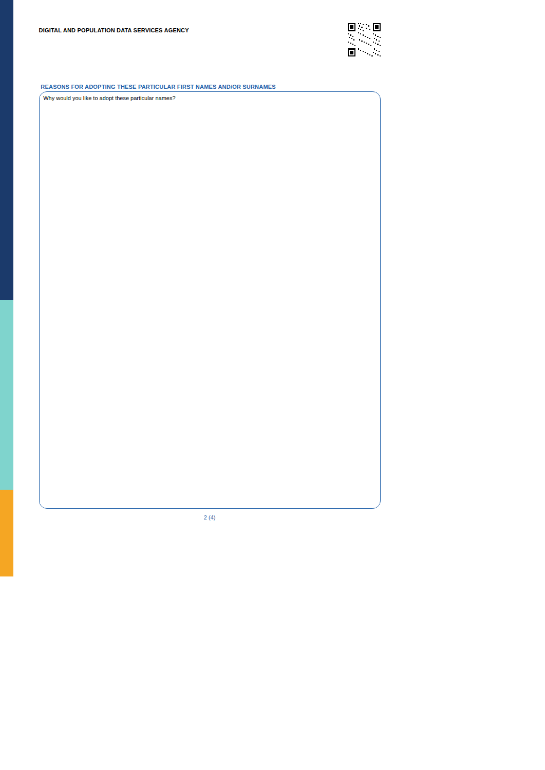Digital and Population Data Services Agency
Reasons for adopting these particular first names and/or surnames
Why would you like to adopt these particular names?
2 (4)